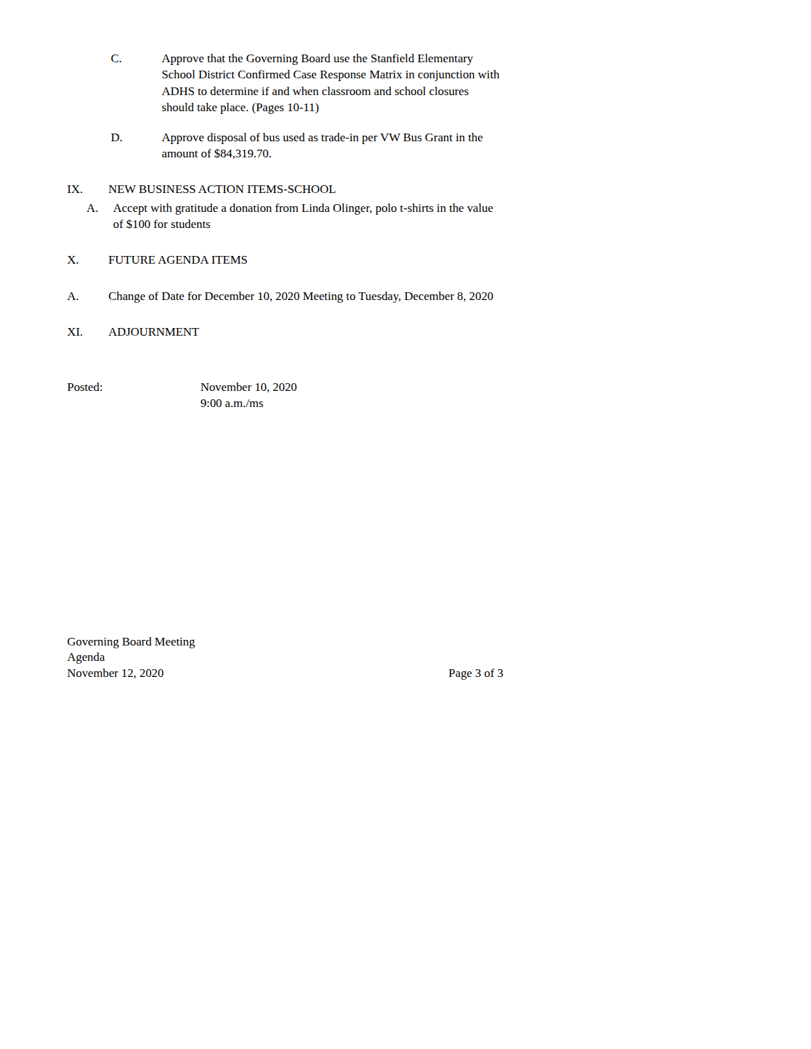C.
Approve that the Governing Board use the Stanfield Elementary School District Confirmed Case Response Matrix in conjunction with ADHS to determine if and when classroom and school closures should take place. (Pages 10-11)
D.
Approve disposal of bus used as trade-in per VW Bus Grant in the amount of $84,319.70.
IX.
NEW BUSINESS ACTION ITEMS-SCHOOL
A.
Accept with gratitude a donation from Linda Olinger, polo t-shirts in the value of $100 for students
X.
FUTURE AGENDA ITEMS
A.
Change of Date for December 10, 2020 Meeting to Tuesday, December 8, 2020
XI.
ADJOURNMENT
Posted:
November 10, 2020
9:00 a.m./ms
Governing Board Meeting
Agenda
November 12, 2020
Page 3 of 3